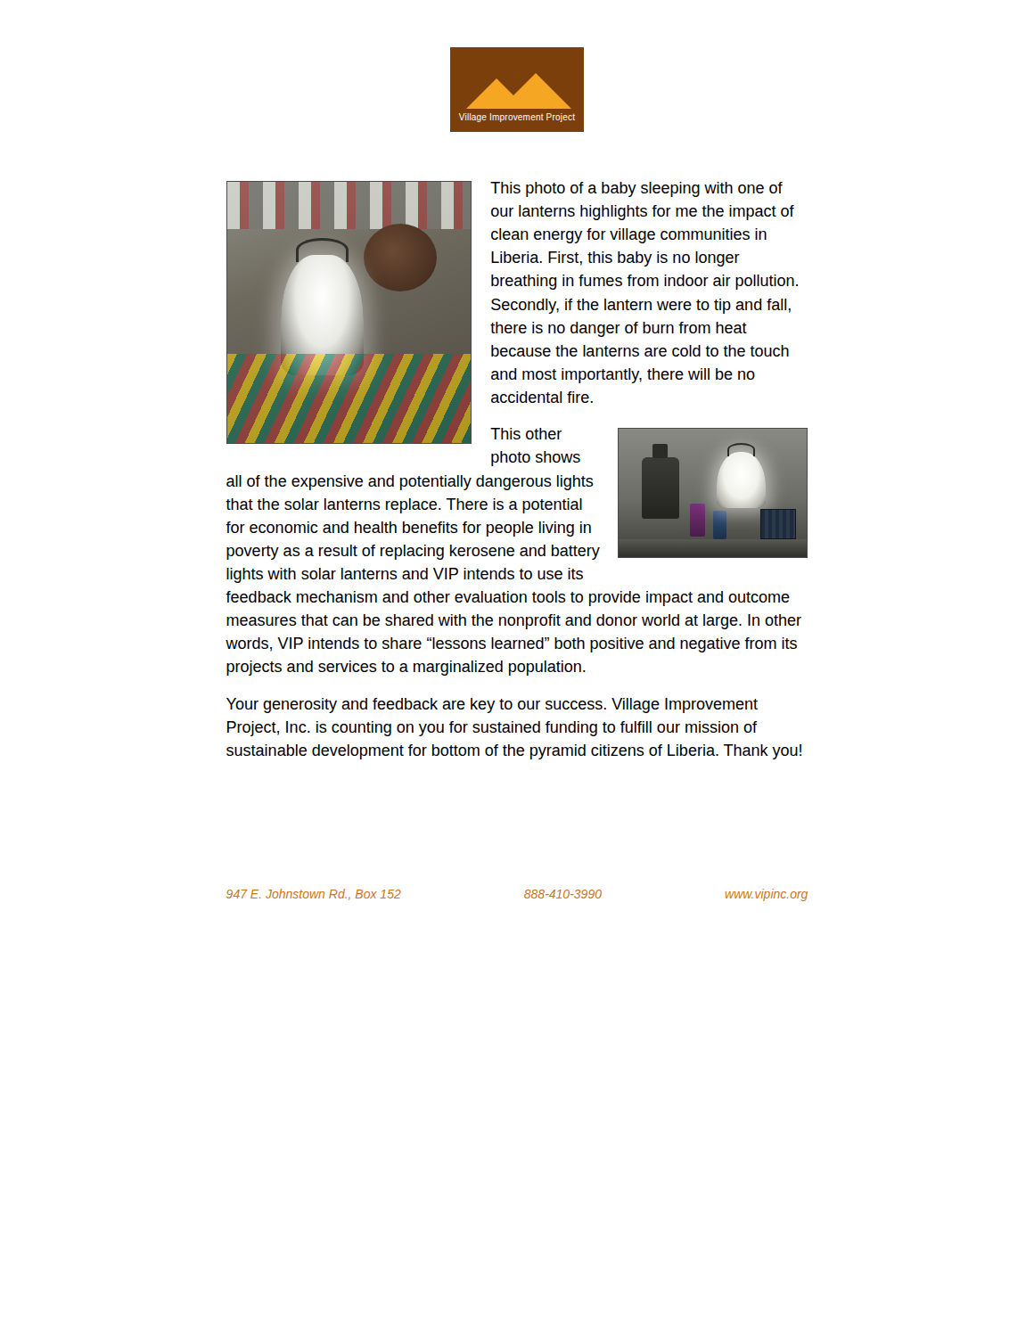Village Improvement Project
This photo of a baby sleeping with one of our lanterns highlights for me the impact of clean energy for village communities in Liberia. First, this baby is no longer breathing in fumes from indoor air pollution. Secondly, if the lantern were to tip and fall, there is no danger of burn from heat because the lanterns are cold to the touch and most importantly, there will be no accidental fire.
This other photo shows all of the expensive and potentially dangerous lights that the solar lanterns replace. There is a potential for economic and health benefits for people living in poverty as a result of replacing kerosene and battery lights with solar lanterns and VIP intends to use its feedback mechanism and other evaluation tools to provide impact and outcome measures that can be shared with the nonprofit and donor world at large. In other words, VIP intends to share “lessons learned” both positive and negative from its projects and services to a marginalized population.
Your generosity and feedback are key to our success. Village Improvement Project, Inc. is counting on you for sustained funding to fulfill our mission of sustainable development for bottom of the pyramid citizens of Liberia. Thank you!
947 E. Johnstown Rd., Box 152 888-410-3990 www.vipinc.org